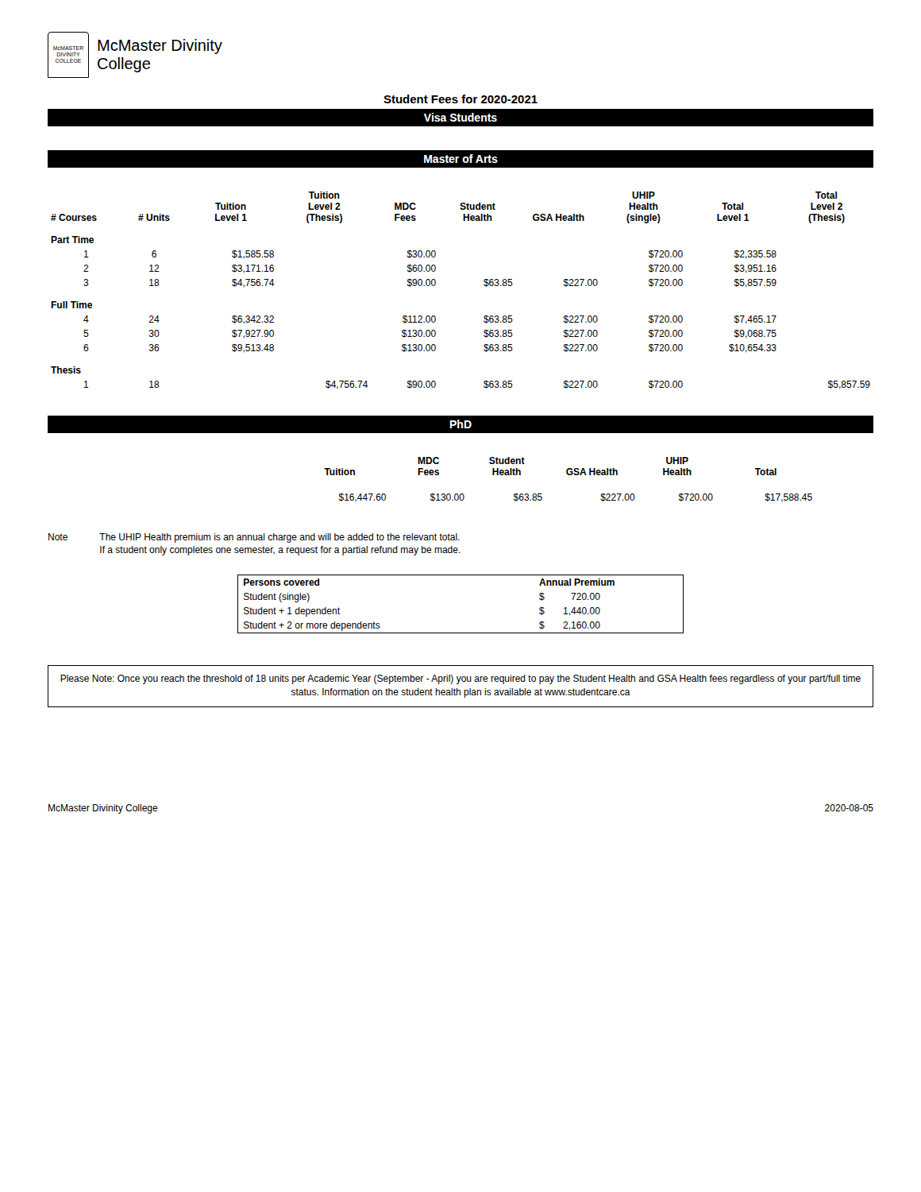McMASTER
DIVINITY
COLLEGE
McMaster Divinity
College
Student Fees for 2020-2021
Visa Students
Master of Arts
| # Courses | # Units | Tuition Level 1 | Tuition Level 2 (Thesis) | MDC Fees | Student Health | GSA Health | UHIP Health (single) | Total Level 1 | Total Level 2 (Thesis) |
| --- | --- | --- | --- | --- | --- | --- | --- | --- | --- |
| Part Time |
| 1 | 6 | $1,585.58 | | $30.00 | | | $720.00 | $2,335.58 | |
| 2 | 12 | $3,171.16 | | $60.00 | | | $720.00 | $3,951.16 | |
| 3 | 18 | $4,756.74 | | $90.00 | $63.85 | $227.00 | $720.00 | $5,857.59 | |
| Full Time |
| 4 | 24 | $6,342.32 | | $112.00 | $63.85 | $227.00 | $720.00 | $7,465.17 | |
| 5 | 30 | $7,927.90 | | $130.00 | $63.85 | $227.00 | $720.00 | $9,068.75 | |
| 6 | 36 | $9,513.48 | | $130.00 | $63.85 | $227.00 | $720.00 | $10,654.33 | |
| Thesis |
| 1 | 18 | | $4,756.74 | $90.00 | $63.85 | $227.00 | $720.00 | | $5,857.59 |
PhD
| | Tuition | MDC Fees | Student Health | GSA Health | UHIP Health | Total |
| --- | --- | --- | --- | --- | --- | --- |
| | $16,447.60 | $130.00 | $63.85 | $227.00 | $720.00 | $17,588.45 |
Note
The UHIP Health premium is an annual charge and will be added to the relevant total.
If a student only completes one semester, a request for a partial refund may be made.
| Persons covered | Annual Premium |
| --- | --- |
| Student (single) | $ | 720.00 |
| Student + 1 dependent | $ | 1,440.00 |
| Student + 2 or more dependents | $ | 2,160.00 |
Please Note: Once you reach the threshold of 18 units per Academic Year (September - April) you are required to pay the Student Health and GSA Health fees regardless of your part/full time status. Information on the student health plan is available at www.studentcare.ca
McMaster Divinity College
2020-08-05